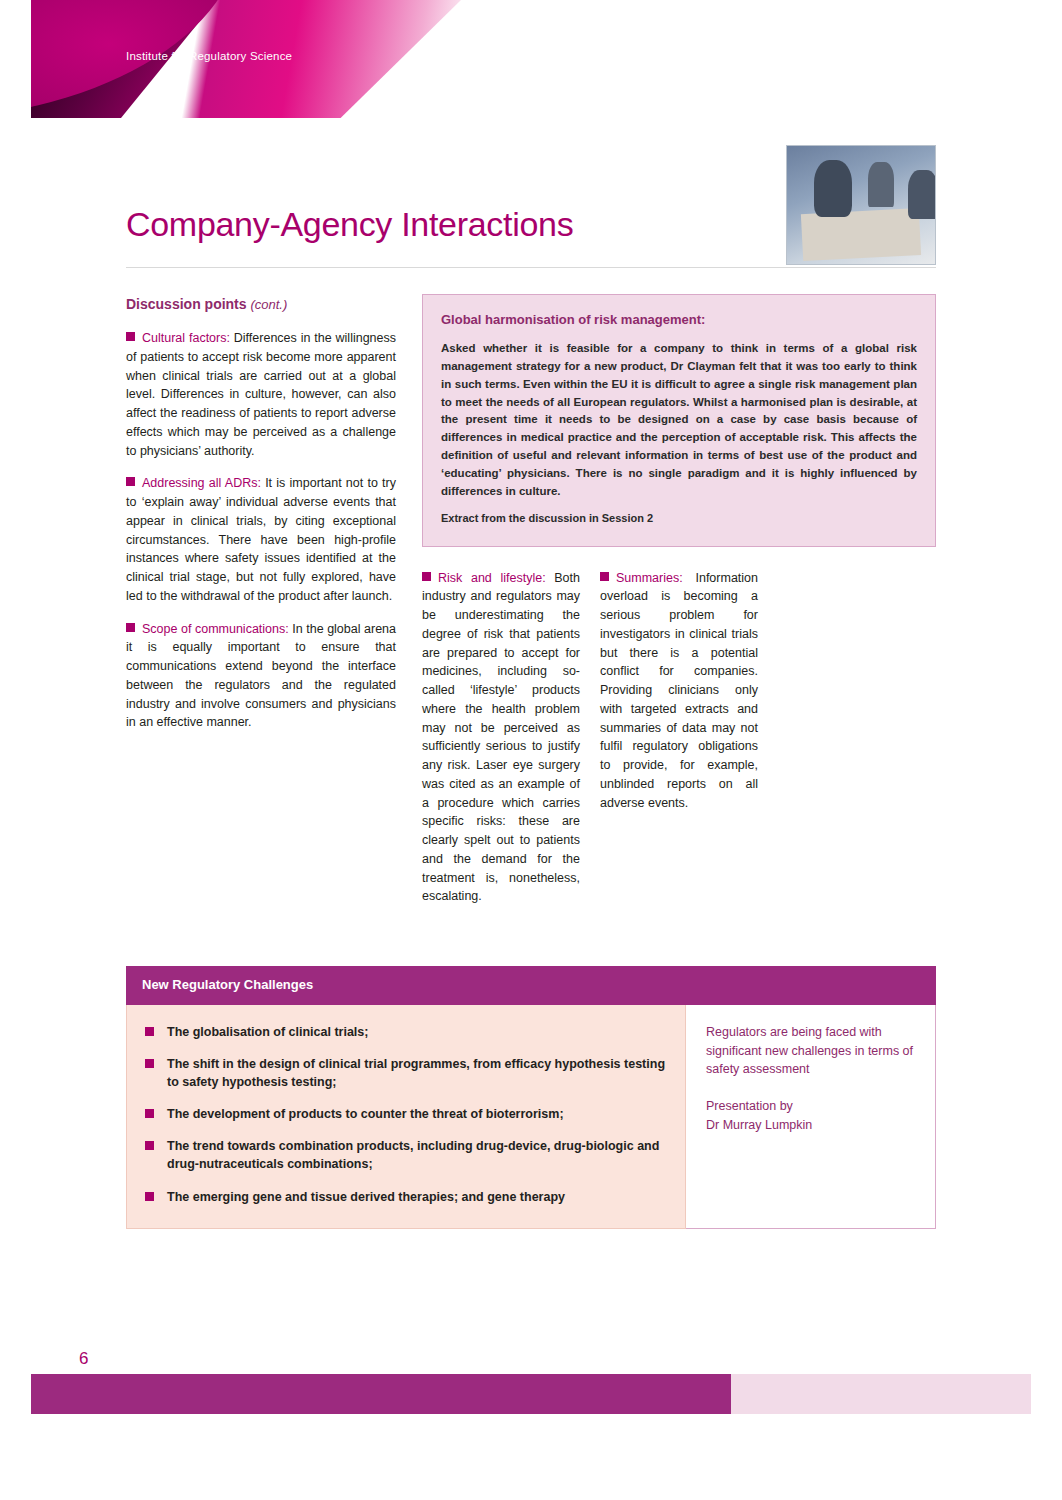Institute for Regulatory Science
Company-Agency Interactions
Discussion points (cont.)
Cultural factors: Differences in the willingness of patients to accept risk become more apparent when clinical trials are carried out at a global level. Differences in culture, however, can also affect the readiness of patients to report adverse effects which may be perceived as a challenge to physicians’ authority.
Addressing all ADRs: It is important not to try to ‘explain away’ individual adverse events that appear in clinical trials, by citing exceptional circumstances. There have been high-profile instances where safety issues identified at the clinical trial stage, but not fully explored, have led to the withdrawal of the product after launch.
Scope of communications: In the global arena it is equally important to ensure that communications extend beyond the interface between the regulators and the regulated industry and involve consumers and physicians in an effective manner.
Global harmonisation of risk management:
Asked whether it is feasible for a company to think in terms of a global risk management strategy for a new product, Dr Clayman felt that it was too early to think in such terms. Even within the EU it is difficult to agree a single risk management plan to meet the needs of all European regulators. Whilst a harmonised plan is desirable, at the present time it needs to be designed on a case by case basis because of differences in medical practice and the perception of acceptable risk. This affects the definition of useful and relevant information in terms of best use of the product and ‘educating’ physicians. There is no single paradigm and it is highly influenced by differences in culture.
Extract from the discussion in Session 2
Risk and lifestyle: Both industry and regulators may be underestimating the degree of risk that patients are prepared to accept for medicines, including so-called ‘lifestyle’ products where the health problem may not be perceived as sufficiently serious to justify any risk. Laser eye surgery was cited as an example of a procedure which carries specific risks: these are clearly spelt out to patients and the demand for the treatment is, nonetheless, escalating.
Summaries: Information overload is becoming a serious problem for investigators in clinical trials but there is a potential conflict for companies. Providing clinicians only with targeted extracts and summaries of data may not fulfil regulatory obligations to provide, for example, unblinded reports on all adverse events.
New Regulatory Challenges
The globalisation of clinical trials;
The shift in the design of clinical trial programmes, from efficacy hypothesis testing to safety hypothesis testing;
The development of products to counter the threat of bioterrorism;
The trend towards combination products, including drug-device, drug-biologic and drug-nutraceuticals combinations;
The emerging gene and tissue derived therapies; and gene therapy
Regulators are being faced with significant new challenges in terms of safety assessment
Presentation by
Dr Murray Lumpkin
6